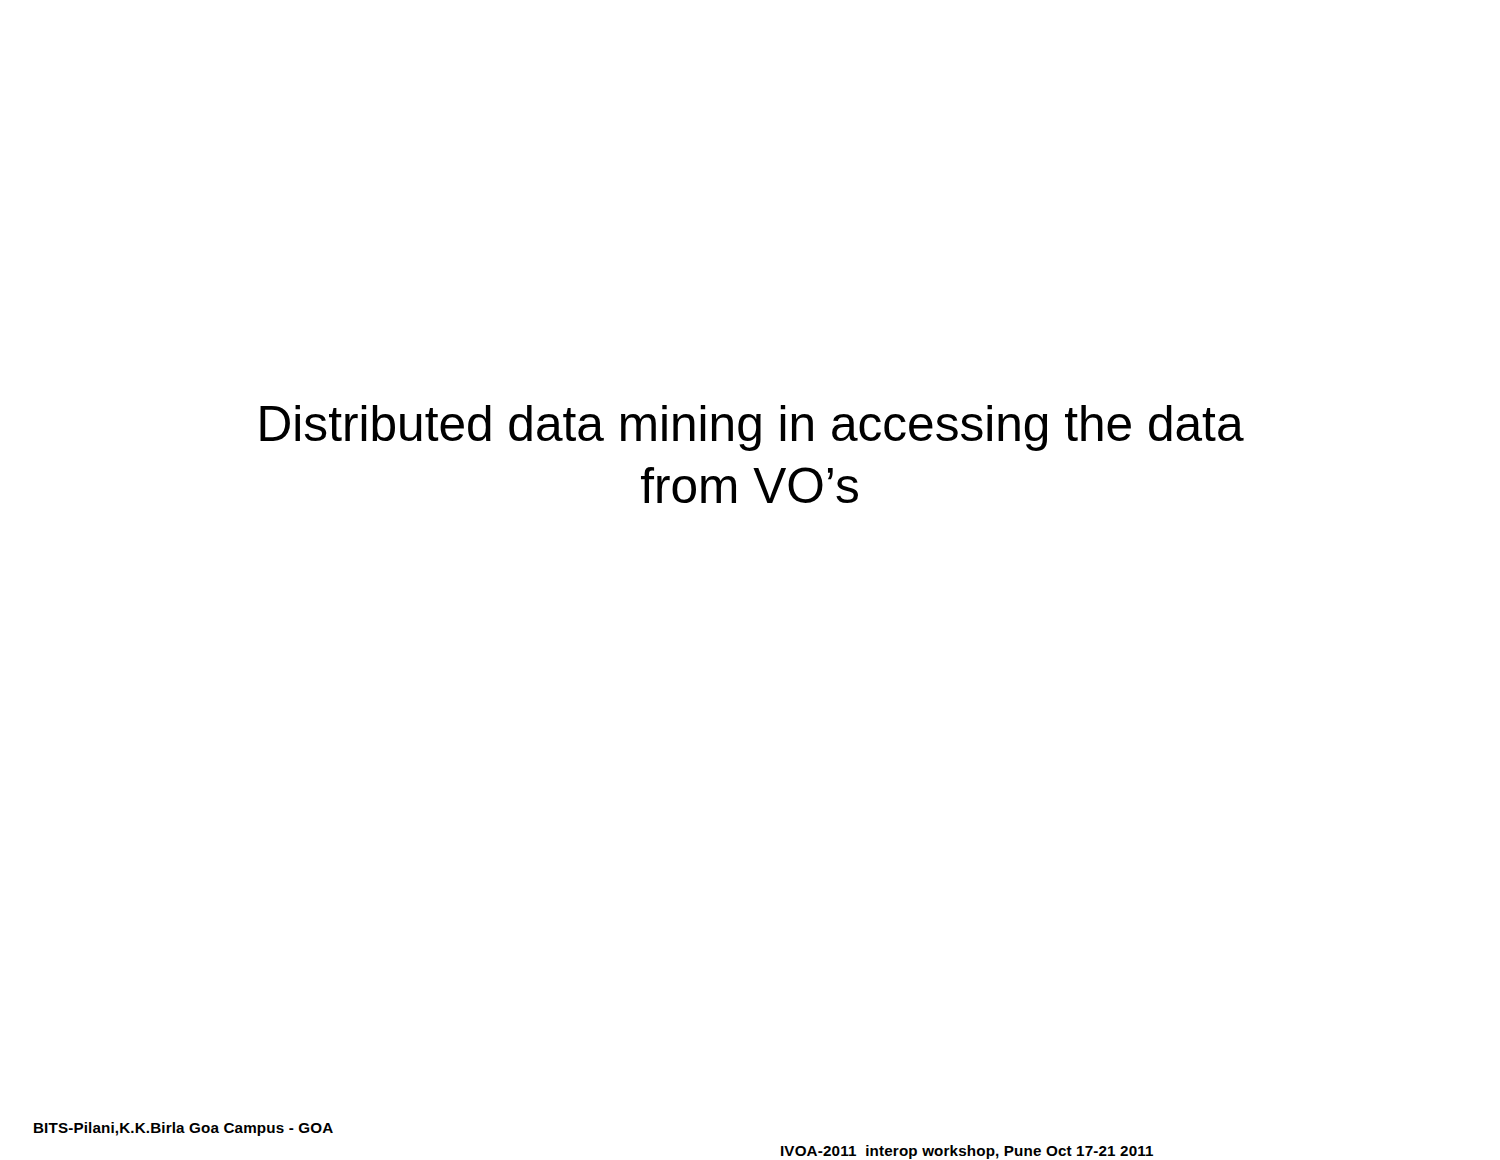Distributed data mining in accessing the data from VO’s
BITS-Pilani,K.K.Birla Goa Campus - GOA
IVOA-2011 interop workshop, Pune Oct 17-21 2011